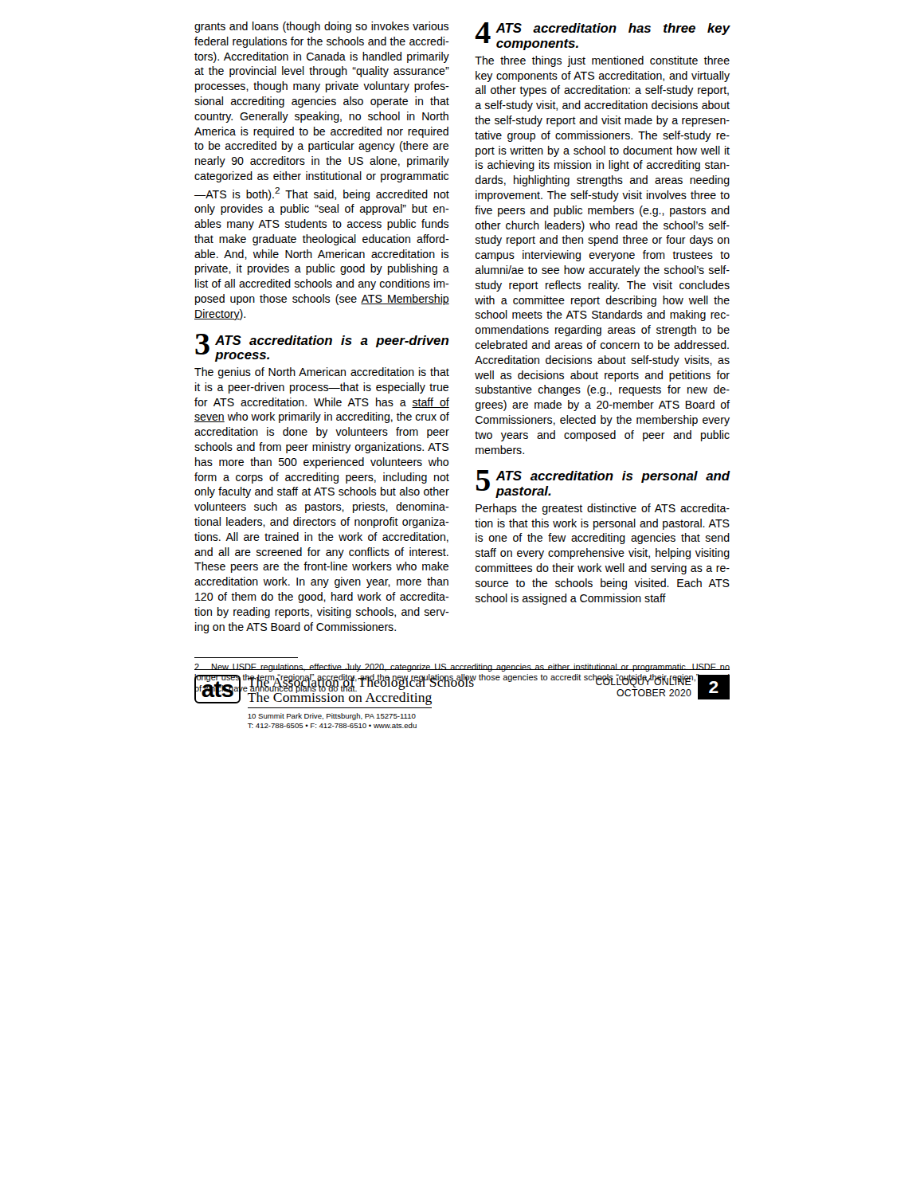grants and loans (though doing so invokes various federal regulations for the schools and the accreditors). Accreditation in Canada is handled primarily at the provincial level through “quality assurance” processes, though many private voluntary professional accrediting agencies also operate in that country. Generally speaking, no school in North America is required to be accredited nor required to be accredited by a particular agency (there are nearly 90 accreditors in the US alone, primarily categorized as either institutional or programmatic—ATS is both).2 That said, being accredited not only provides a public “seal of approval” but enables many ATS students to access public funds that make graduate theological education affordable. And, while North American accreditation is private, it provides a public good by publishing a list of all accredited schools and any conditions imposed upon those schools (see ATS Membership Directory).
3
ATS accreditation is a peer-driven process.
The genius of North American accreditation is that it is a peer-driven process—that is especially true for ATS accreditation. While ATS has a staff of seven who work primarily in accrediting, the crux of accreditation is done by volunteers from peer schools and from peer ministry organizations. ATS has more than 500 experienced volunteers who form a corps of accrediting peers, including not only faculty and staff at ATS schools but also other volunteers such as pastors, priests, denominational leaders, and directors of nonprofit organizations. All are trained in the work of accreditation, and all are screened for any conflicts of interest. These peers are the front-line workers who make accreditation work. In any given year, more than 120 of them do the good, hard work of accreditation by reading reports, visiting schools, and serving on the ATS Board of Commissioners.
4
ATS accreditation has three key components.
The three things just mentioned constitute three key components of ATS accreditation, and virtually all other types of accreditation: a self-study report, a self-study visit, and accreditation decisions about the self-study report and visit made by a representative group of commissioners. The self-study report is written by a school to document how well it is achieving its mission in light of accrediting standards, highlighting strengths and areas needing improvement. The self-study visit involves three to five peers and public members (e.g., pastors and other church leaders) who read the school’s self-study report and then spend three or four days on campus interviewing everyone from trustees to alumni/ae to see how accurately the school’s self-study report reflects reality. The visit concludes with a committee report describing how well the school meets the ATS Standards and making recommendations regarding areas of strength to be celebrated and areas of concern to be addressed. Accreditation decisions about self-study visits, as well as decisions about reports and petitions for substantive changes (e.g., requests for new degrees) are made by a 20-member ATS Board of Commissioners, elected by the membership every two years and composed of peer and public members.
5
ATS accreditation is personal and pastoral.
Perhaps the greatest distinctive of ATS accreditation is that this work is personal and pastoral. ATS is one of the few accrediting agencies that send staff on every comprehensive visit, helping visiting committees do their work well and serving as a resource to the schools being visited. Each ATS school is assigned a Commission staff
2 New USDE regulations, effective July 2020, categorize US accrediting agencies as either institutional or programmatic. USDE no longer uses the term “regional” accreditor, and the new regulations allow those agencies to accredit schools “outside their region,” several of which have announced plans to do that.
ats
The Association of Theological Schools
The Commission on Accrediting
10 Summit Park Drive, Pittsburgh, PA 15275-1110
T: 412-788-6505 • F: 412-788-6510 • www.ats.edu
COLLOQUY ONLINE
OCTOBER 2020
2